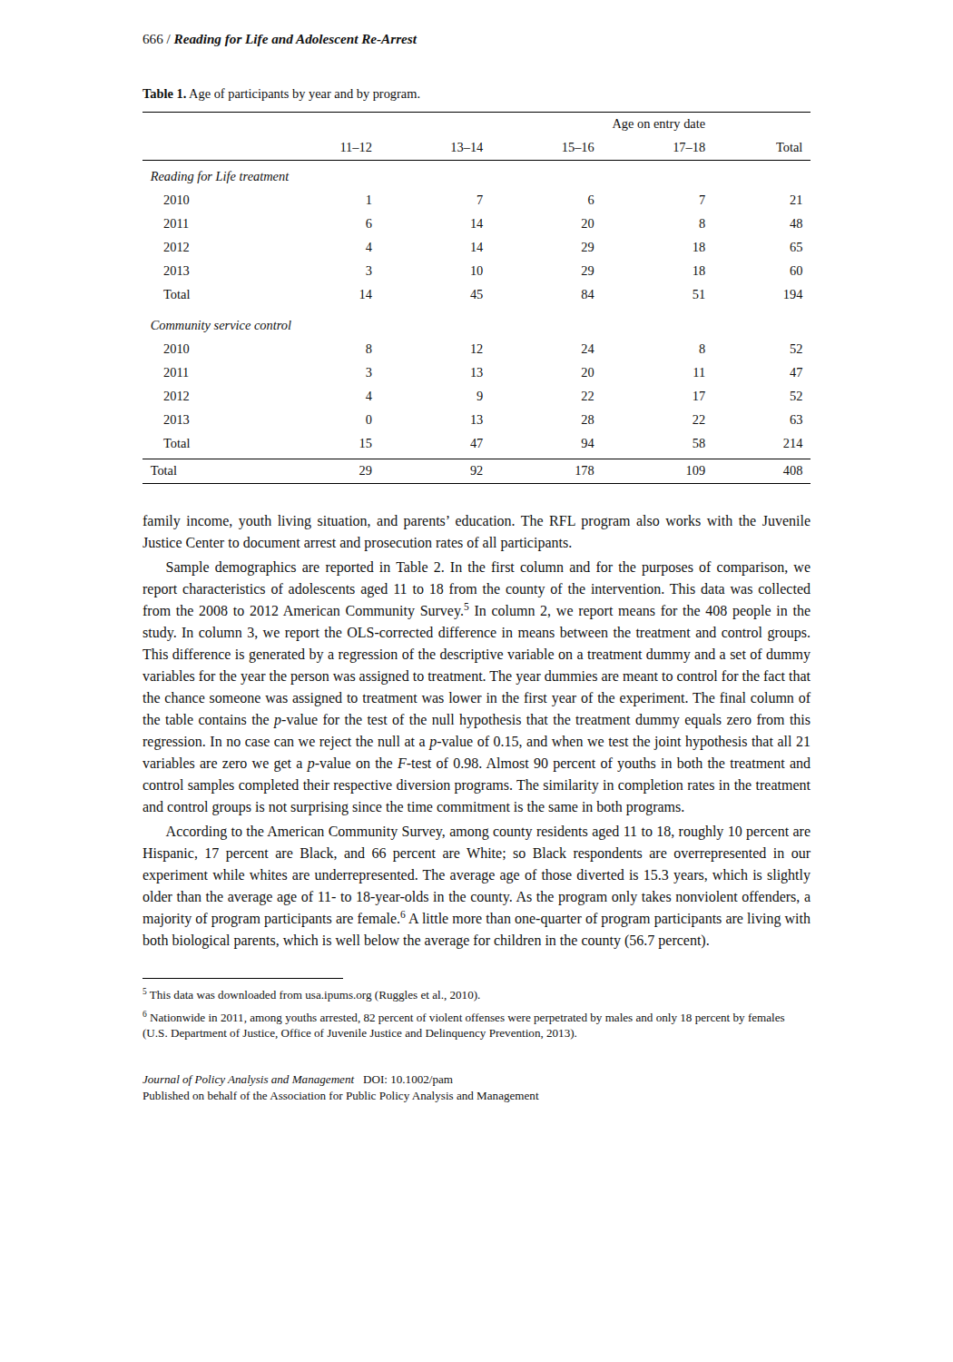666 / Reading for Life and Adolescent Re-Arrest
Table 1. Age of participants by year and by program.
| | Age on entry date | |
| --- | --- | --- |
| | 11–12 | 13–14 | 15–16 | 17–18 | Total |
| Reading for Life treatment |
| 2010 | 1 | 7 | 6 | 7 | 21 |
| 2011 | 6 | 14 | 20 | 8 | 48 |
| 2012 | 4 | 14 | 29 | 18 | 65 |
| 2013 | 3 | 10 | 29 | 18 | 60 |
| Total | 14 | 45 | 84 | 51 | 194 |
| Community service control |
| 2010 | 8 | 12 | 24 | 8 | 52 |
| 2011 | 3 | 13 | 20 | 11 | 47 |
| 2012 | 4 | 9 | 22 | 17 | 52 |
| 2013 | 0 | 13 | 28 | 22 | 63 |
| Total | 15 | 47 | 94 | 58 | 214 |
| Total | 29 | 92 | 178 | 109 | 408 |
family income, youth living situation, and parents’ education. The RFL program also works with the Juvenile Justice Center to document arrest and prosecution rates of all participants.
Sample demographics are reported in Table 2. In the first column and for the purposes of comparison, we report characteristics of adolescents aged 11 to 18 from the county of the intervention. This data was collected from the 2008 to 2012 American Community Survey.5 In column 2, we report means for the 408 people in the study. In column 3, we report the OLS-corrected difference in means between the treatment and control groups. This difference is generated by a regression of the descriptive variable on a treatment dummy and a set of dummy variables for the year the person was assigned to treatment. The year dummies are meant to control for the fact that the chance someone was assigned to treatment was lower in the first year of the experiment. The final column of the table contains the p-value for the test of the null hypothesis that the treatment dummy equals zero from this regression. In no case can we reject the null at a p-value of 0.15, and when we test the joint hypothesis that all 21 variables are zero we get a p-value on the F-test of 0.98. Almost 90 percent of youths in both the treatment and control samples completed their respective diversion programs. The similarity in completion rates in the treatment and control groups is not surprising since the time commitment is the same in both programs.
According to the American Community Survey, among county residents aged 11 to 18, roughly 10 percent are Hispanic, 17 percent are Black, and 66 percent are White; so Black respondents are overrepresented in our experiment while whites are underrepresented. The average age of those diverted is 15.3 years, which is slightly older than the average age of 11- to 18-year-olds in the county. As the program only takes nonviolent offenders, a majority of program participants are female.6 A little more than one-quarter of program participants are living with both biological parents, which is well below the average for children in the county (56.7 percent).
5 This data was downloaded from usa.ipums.org (Ruggles et al., 2010).
6 Nationwide in 2011, among youths arrested, 82 percent of violent offenses were perpetrated by males and only 18 percent by females (U.S. Department of Justice, Office of Juvenile Justice and Delinquency Prevention, 2013).
Journal of Policy Analysis and Management DOI: 10.1002/pam
Published on behalf of the Association for Public Policy Analysis and Management